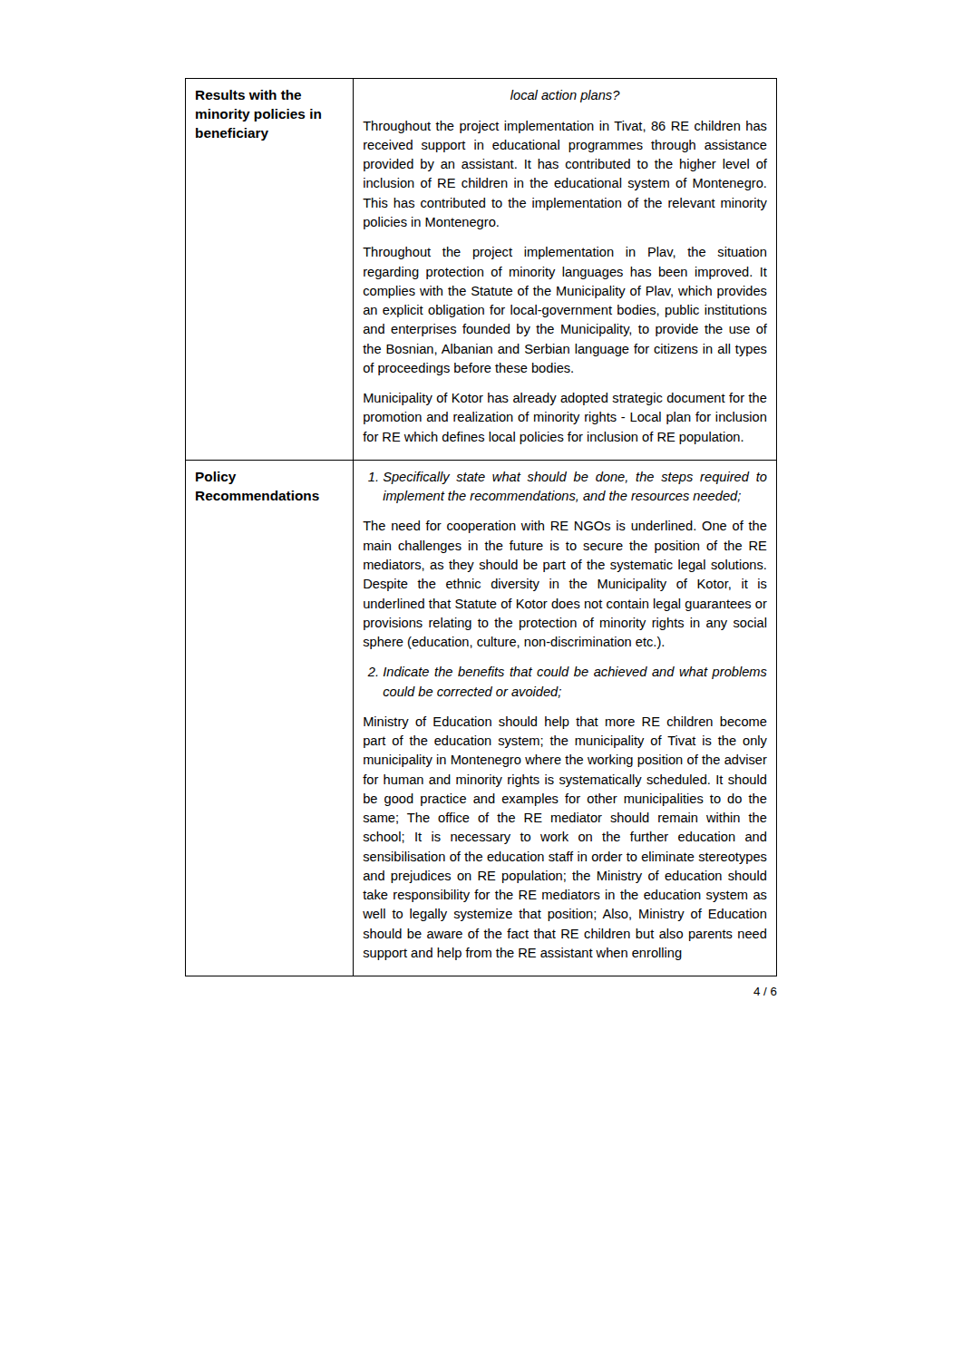| Results with the minority policies in beneficiary | local action plans? Throughout the project implementation in Tivat, 86 RE children has received support in educational programmes through assistance provided by an assistant. It has contributed to the higher level of inclusion of RE children in the educational system of Montenegro. This has contributed to the implementation of the relevant minority policies in Montenegro. Throughout the project implementation in Plav, the situation regarding protection of minority languages has been improved. It complies with the Statute of the Municipality of Plav, which provides an explicit obligation for local-government bodies, public institutions and enterprises founded by the Municipality, to provide the use of the Bosnian, Albanian and Serbian language for citizens in all types of proceedings before these bodies. Municipality of Kotor has already adopted strategic document for the promotion and realization of minority rights - Local plan for inclusion for RE which defines local policies for inclusion of RE population. |
| Policy Recommendations | Specifically state what should be done, the steps required to implement the recommendations, and the resources needed; The need for cooperation with RE NGOs is underlined. One of the main challenges in the future is to secure the position of the RE mediators, as they should be part of the systematic legal solutions. Despite the ethnic diversity in the Municipality of Kotor, it is underlined that Statute of Kotor does not contain legal guarantees or provisions relating to the protection of minority rights in any social sphere (education, culture, non-discrimination etc.). Indicate the benefits that could be achieved and what problems could be corrected or avoided; Ministry of Education should help that more RE children become part of the education system; the municipality of Tivat is the only municipality in Montenegro where the working position of the adviser for human and minority rights is systematically scheduled. It should be good practice and examples for other municipalities to do the same; The office of the RE mediator should remain within the school; It is necessary to work on the further education and sensibilisation of the education staff in order to eliminate stereotypes and prejudices on RE population; the Ministry of education should take responsibility for the RE mediators in the education system as well to legally systemize that position; Also, Ministry of Education should be aware of the fact that RE children but also parents need support and help from the RE assistant when enrolling |
4 / 6